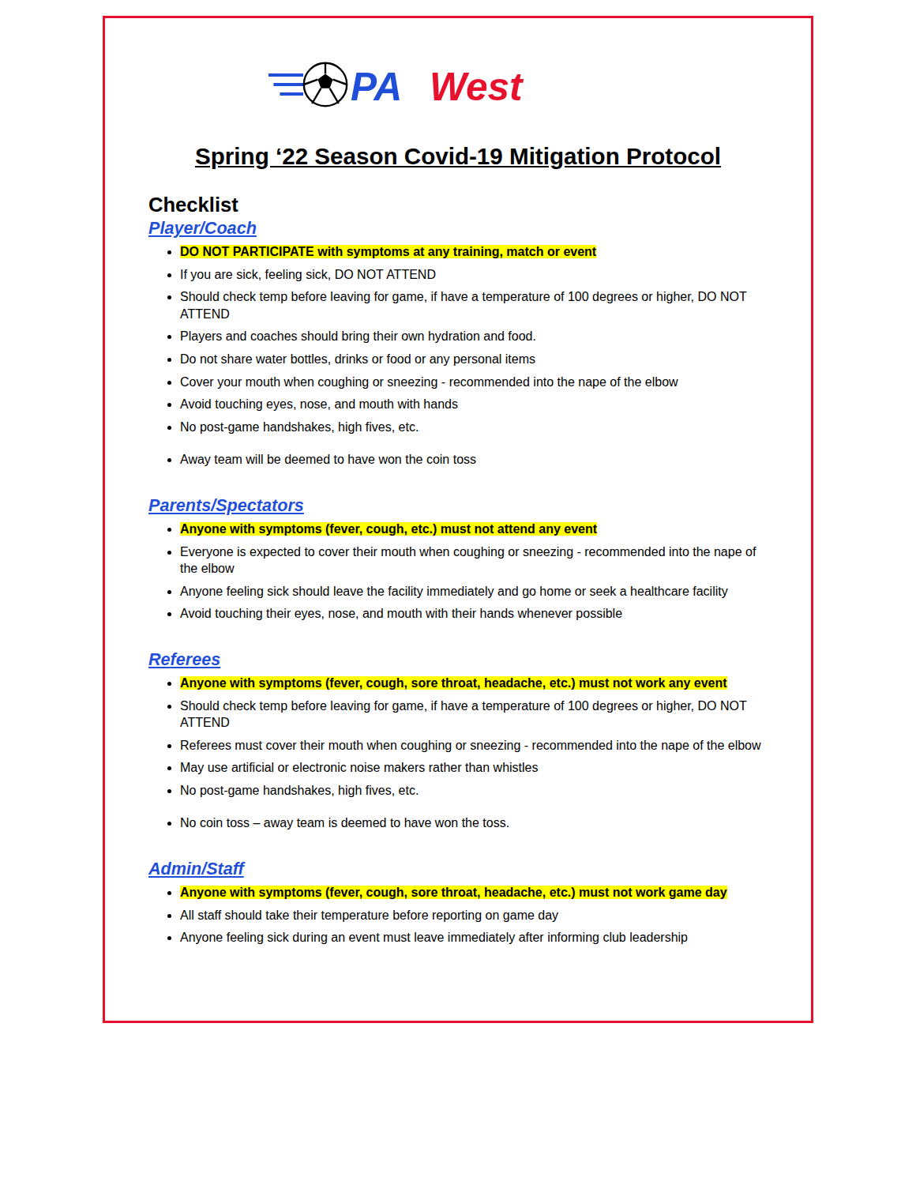PA West
Spring ‘22 Season Covid-19 Mitigation Protocol
Checklist
Player/Coach
DO NOT PARTICIPATE with symptoms at any training, match or event
If you are sick, feeling sick, DO NOT ATTEND
Should check temp before leaving for game, if have a temperature of 100 degrees or higher, DO NOT ATTEND
Players and coaches should bring their own hydration and food.
Do not share water bottles, drinks or food or any personal items
Cover your mouth when coughing or sneezing - recommended into the nape of the elbow
Avoid touching eyes, nose, and mouth with hands
No post-game handshakes, high fives, etc.
Away team will be deemed to have won the coin toss
Parents/Spectators
Anyone with symptoms (fever, cough, etc.) must not attend any event
Everyone is expected to cover their mouth when coughing or sneezing - recommended into the nape of the elbow
Anyone feeling sick should leave the facility immediately and go home or seek a healthcare facility
Avoid touching their eyes, nose, and mouth with their hands whenever possible
Referees
Anyone with symptoms (fever, cough, sore throat, headache, etc.) must not work any event
Should check temp before leaving for game, if have a temperature of 100 degrees or higher, DO NOT ATTEND
Referees must cover their mouth when coughing or sneezing - recommended into the nape of the elbow
May use artificial or electronic noise makers rather than whistles
No post-game handshakes, high fives, etc.
No coin toss – away team is deemed to have won the toss.
Admin/Staff
Anyone with symptoms (fever, cough, sore throat, headache, etc.) must not work game day
All staff should take their temperature before reporting on game day
Anyone feeling sick during an event must leave immediately after informing club leadership